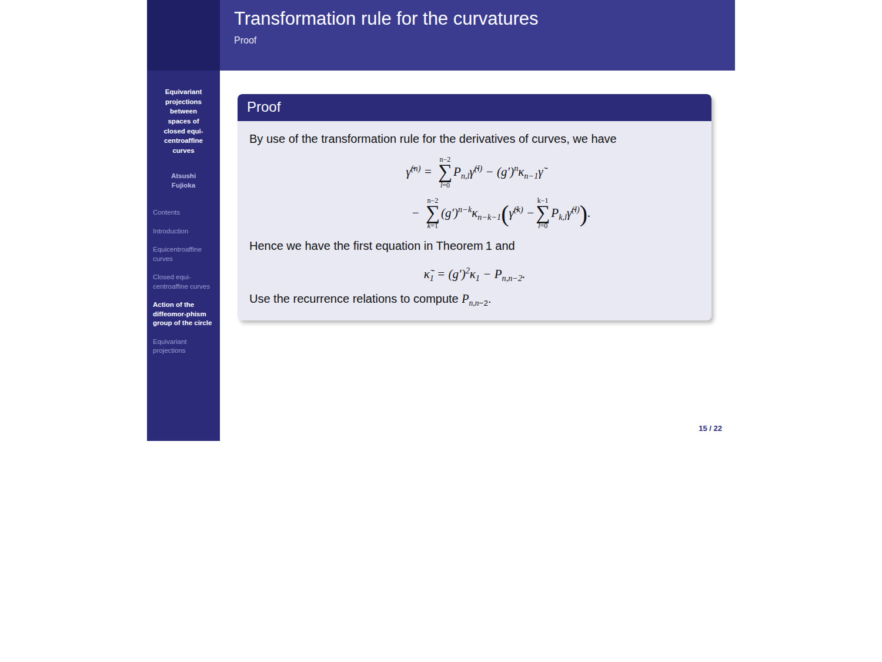Transformation rule for the curvatures
Proof
Equivariant
projections
between
spaces of
closed equi-
centroaffine
curves
Atsushi
Fujioka
Contents
Introduction
Equicentroaffine curves
Closed equi-centroaffine curves
Action of the diffeomor-phism group of the circle
Equivariant projections
Proof
By use of the transformation rule for the derivatives of curves, we have
γ̃(n) = n−2 ∑ l=0 Pn,lγ̃(l) − (g′)nκn−1γ̃
− n−2 ∑ k=1 (g′)n−kκn−k−1 ( γ̃(k) − k−1 ∑ l=0 Pk,lγ̃(l) ) .
Hence we have the first equation in Theorem 1 and
κ̃1 = (g′)2κ1 − Pn,n−2.
Use the recurrence relations to compute Pn,n−2.
15 / 22